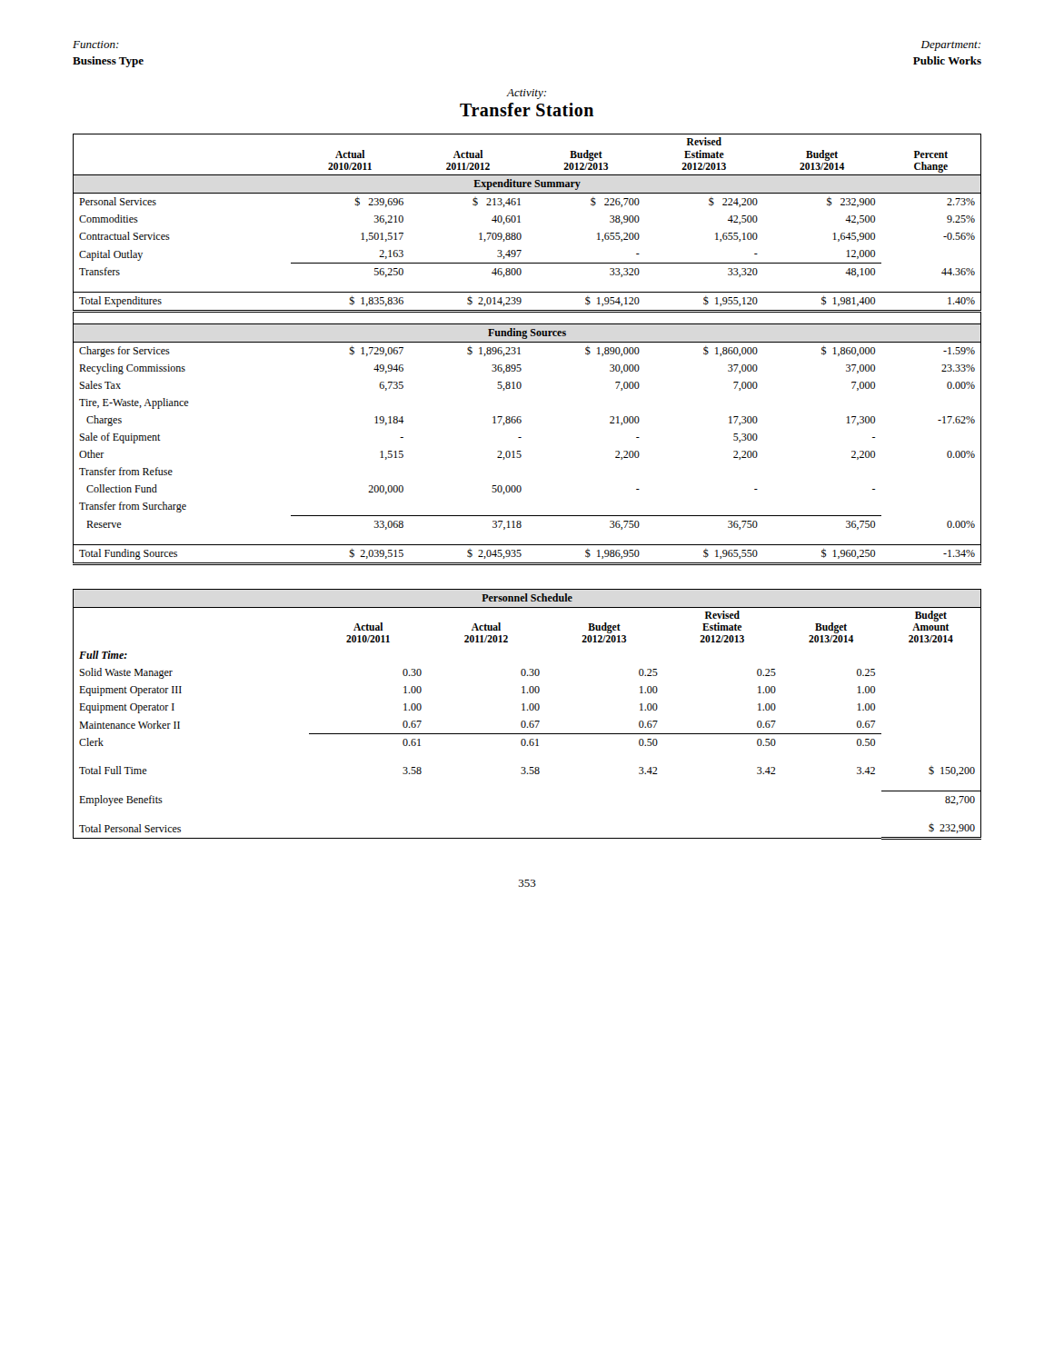Function:
Business Type
Department:
Public Works
Activity:
Transfer Station
| | Actual 2010/2011 | Actual 2011/2012 | Budget 2012/2013 | Revised Estimate 2012/2013 | Budget 2013/2014 | Percent Change |
| --- | --- | --- | --- | --- | --- | --- |
| Expenditure Summary |
| Personal Services | $ 239,696 | $ 213,461 | $ 226,700 | $ 224,200 | $ 232,900 | 2.73% |
| Commodities | 36,210 | 40,601 | 38,900 | 42,500 | 42,500 | 9.25% |
| Contractual Services | 1,501,517 | 1,709,880 | 1,655,200 | 1,655,100 | 1,645,900 | -0.56% |
| Capital Outlay | 2,163 | 3,497 | - | - | 12,000 | |
| Transfers | 56,250 | 46,800 | 33,320 | 33,320 | 48,100 | 44.36% |
| Total Expenditures | $ 1,835,836 | $ 2,014,239 | $ 1,954,120 | $ 1,955,120 | $ 1,981,400 | 1.40% |
| Funding Sources |
| Charges for Services | $ 1,729,067 | $ 1,896,231 | $ 1,890,000 | $ 1,860,000 | $ 1,860,000 | -1.59% |
| Recycling Commissions | 49,946 | 36,895 | 30,000 | 37,000 | 37,000 | 23.33% |
| Sales Tax | 6,735 | 5,810 | 7,000 | 7,000 | 7,000 | 0.00% |
| Tire, E-Waste, Appliance | | | | | | |
| Charges | 19,184 | 17,866 | 21,000 | 17,300 | 17,300 | -17.62% |
| Sale of Equipment | - | - | - | 5,300 | - | |
| Other | 1,515 | 2,015 | 2,200 | 2,200 | 2,200 | 0.00% |
| Transfer from Refuse | | | | | | |
| Collection Fund | 200,000 | 50,000 | - | - | - | |
| Transfer from Surcharge | | | | | | |
| Reserve | 33,068 | 37,118 | 36,750 | 36,750 | 36,750 | 0.00% |
| Total Funding Sources | $ 2,039,515 | $ 2,045,935 | $ 1,986,950 | $ 1,965,550 | $ 1,960,250 | -1.34% |
| Personnel Schedule |
| --- |
| | Actual 2010/2011 | Actual 2011/2012 | Budget 2012/2013 | Revised Estimate 2012/2013 | Budget 2013/2014 | Budget Amount 2013/2014 |
| Full Time: | | | | | | |
| Solid Waste Manager | 0.30 | 0.30 | 0.25 | 0.25 | 0.25 | |
| Equipment Operator III | 1.00 | 1.00 | 1.00 | 1.00 | 1.00 | |
| Equipment Operator I | 1.00 | 1.00 | 1.00 | 1.00 | 1.00 | |
| Maintenance Worker II | 0.67 | 0.67 | 0.67 | 0.67 | 0.67 | |
| Clerk | 0.61 | 0.61 | 0.50 | 0.50 | 0.50 | |
| Total Full Time | 3.58 | 3.58 | 3.42 | 3.42 | 3.42 | $ 150,200 |
| Employee Benefits | | | | | | 82,700 |
| Total Personal Services | | | | | | $ 232,900 |
353